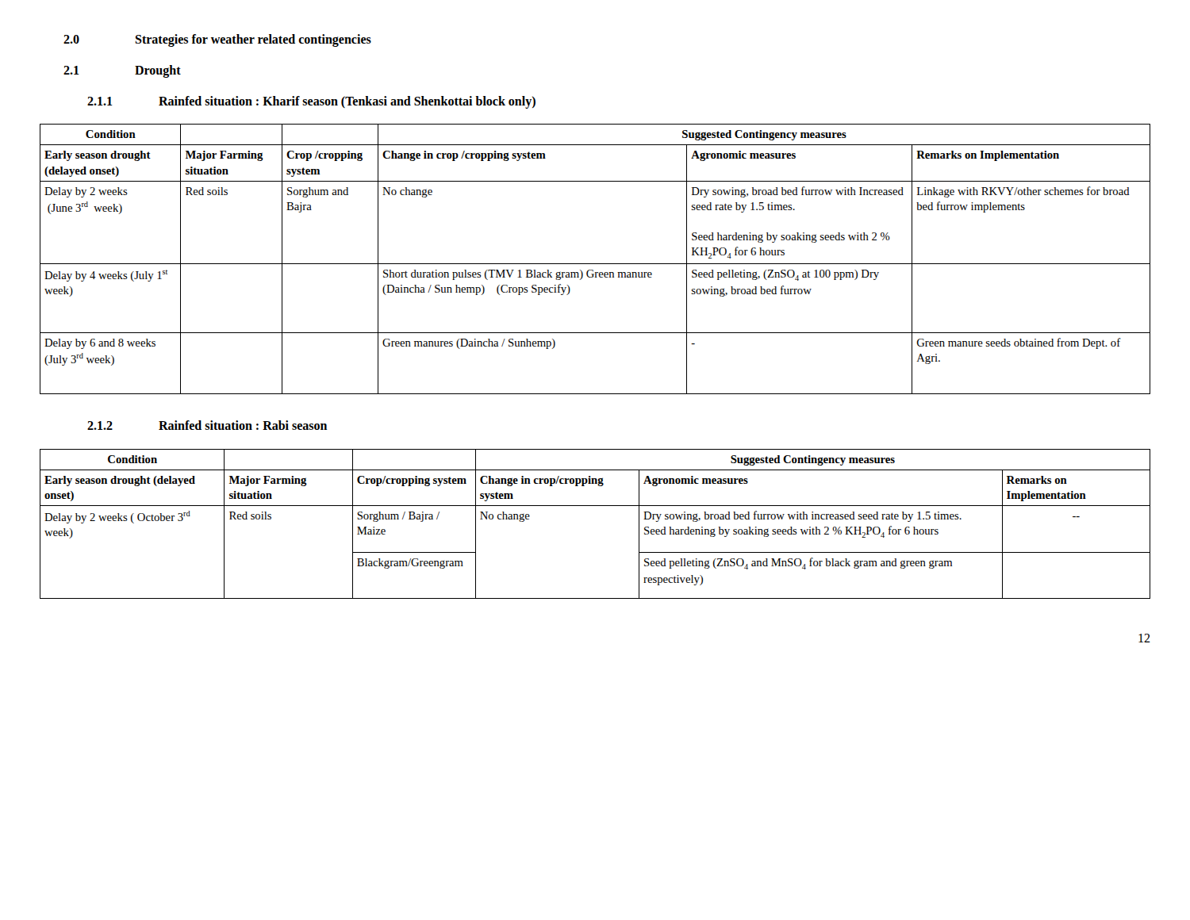2.0 Strategies for weather related contingencies
2.1 Drought
2.1.1 Rainfed situation : Kharif season (Tenkasi and Shenkottai block only)
| Condition | | | Suggested Contingency measures |
| --- | --- | --- | --- |
| Early season drought (delayed onset) | Major Farming situation | Crop /cropping system | Change in crop /cropping system | Agronomic measures | Remarks on Implementation |
| Delay by 2 weeks (June 3 rd week) | Red soils | Sorghum and Bajra | No change | Dry sowing, broad bed furrow with Increased seed rate by 1.5 times. Seed hardening by soaking seeds with 2 % KH 2 PO 4 for 6 hours | Linkage with RKVY/other schemes for broad bed furrow implements |
| Delay by 4 weeks (July 1 st week) | | | Short duration pulses (TMV 1 Black gram) Green manure (Daincha / Sun hemp) (Crops Specify) | Seed pelleting, (ZnSO 4 at 100 ppm) Dry sowing, broad bed furrow | |
| Delay by 6 and 8 weeks (July 3 rd week) | | | Green manures (Daincha / Sunhemp) | - | Green manure seeds obtained from Dept. of Agri. |
2.1.2 Rainfed situation : Rabi season
| Condition | | | Suggested Contingency measures |
| --- | --- | --- | --- |
| Early season drought (delayed onset) | Major Farming situation | Crop/cropping system | Change in crop/cropping system | Agronomic measures | Remarks on Implementation |
| Delay by 2 weeks ( October 3 rd week) | Red soils | Sorghum / Bajra / Maize | No change | Dry sowing, broad bed furrow with increased seed rate by 1.5 times. Seed hardening by soaking seeds with 2 % KH 2 PO 4 for 6 hours | -- |
| Blackgram/Greengram | Seed pelleting (ZnSO 4 and MnSO 4 for black gram and green gram respectively) | |
12